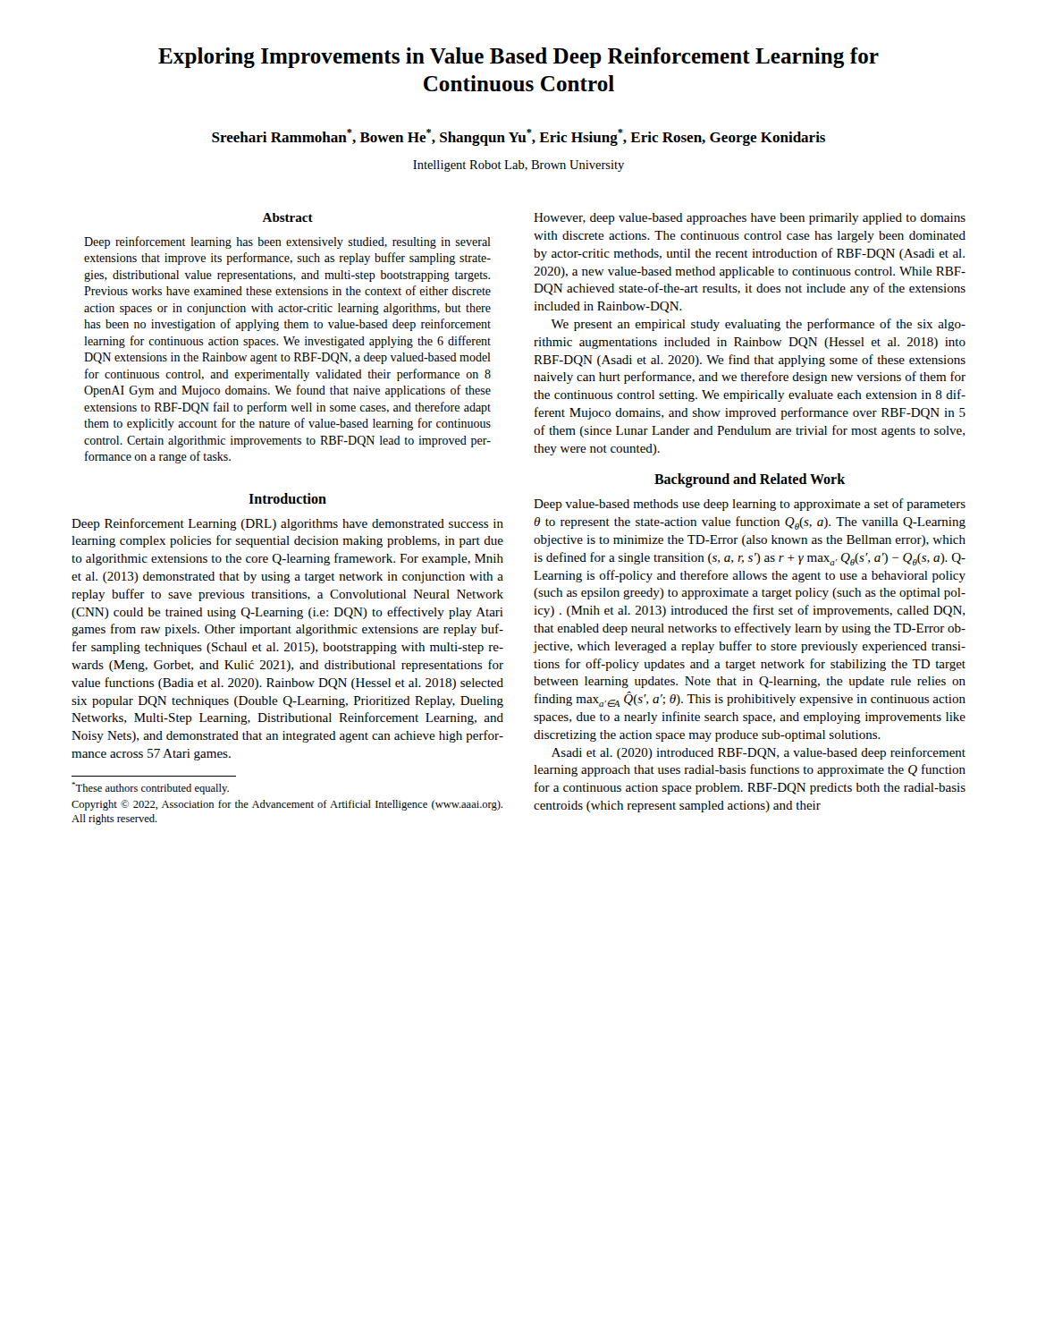Exploring Improvements in Value Based Deep Reinforcement Learning for
Continuous Control
Sreehari Rammohan*, Bowen He*, Shangqun Yu*, Eric Hsiung*, Eric Rosen, George Konidaris
Intelligent Robot Lab, Brown University
Abstract
Deep reinforcement learning has been extensively studied, resulting in several extensions that improve its performance, such as replay buffer sampling strategies, distributional value representations, and multi-step bootstrapping targets. Previous works have examined these extensions in the context of either discrete action spaces or in conjunction with actor-critic learning algorithms, but there has been no investigation of applying them to value-based deep reinforcement learning for continuous action spaces. We investigated applying the 6 different DQN extensions in the Rainbow agent to RBF-DQN, a deep valued-based model for continuous control, and experimentally validated their performance on 8 OpenAI Gym and Mujoco domains. We found that naive applications of these extensions to RBF-DQN fail to perform well in some cases, and therefore adapt them to explicitly account for the nature of value-based learning for continuous control. Certain algorithmic improvements to RBF-DQN lead to improved performance on a range of tasks.
Introduction
Deep Reinforcement Learning (DRL) algorithms have demonstrated success in learning complex policies for sequential decision making problems, in part due to algorithmic extensions to the core Q-learning framework. For example, Mnih et al. (2013) demonstrated that by using a target network in conjunction with a replay buffer to save previous transitions, a Convolutional Neural Network (CNN) could be trained using Q-Learning (i.e: DQN) to effectively play Atari games from raw pixels. Other important algorithmic extensions are replay buffer sampling techniques (Schaul et al. 2015), bootstrapping with multi-step rewards (Meng, Gorbet, and Kulić 2021), and distributional representations for value functions (Badia et al. 2020). Rainbow DQN (Hessel et al. 2018) selected six popular DQN techniques (Double Q-Learning, Prioritized Replay, Dueling Networks, Multi-Step Learning, Distributional Reinforcement Learning, and Noisy Nets), and demonstrated that an integrated agent can achieve high performance across 57 Atari games.
*These authors contributed equally.
Copyright © 2022, Association for the Advancement of Artificial Intelligence (www.aaai.org). All rights reserved.
However, deep value-based approaches have been primarily applied to domains with discrete actions. The continuous control case has largely been dominated by actor-critic methods, until the recent introduction of RBF-DQN (Asadi et al. 2020), a new value-based method applicable to continuous control. While RBF-DQN achieved state-of-the-art results, it does not include any of the extensions included in Rainbow-DQN.
We present an empirical study evaluating the performance of the six algorithmic augmentations included in Rainbow DQN (Hessel et al. 2018) into RBF-DQN (Asadi et al. 2020). We find that applying some of these extensions naively can hurt performance, and we therefore design new versions of them for the continuous control setting. We empirically evaluate each extension in 8 different Mujoco domains, and show improved performance over RBF-DQN in 5 of them (since Lunar Lander and Pendulum are trivial for most agents to solve, they were not counted).
Background and Related Work
Deep value-based methods use deep learning to approximate a set of parameters θ to represent the state-action value function Qθ(s, a). The vanilla Q-Learning objective is to minimize the TD-Error (also known as the Bellman error), which is defined for a single transition (s, a, r, s′) as r + γ maxa′ Qθ(s′, a′) − Qθ(s, a). Q-Learning is off-policy and therefore allows the agent to use a behavioral policy (such as epsilon greedy) to approximate a target policy (such as the optimal policy) . (Mnih et al. 2013) introduced the first set of improvements, called DQN, that enabled deep neural networks to effectively learn by using the TD-Error objective, which leveraged a replay buffer to store previously experienced transitions for off-policy updates and a target network for stabilizing the TD target between learning updates. Note that in Q-learning, the update rule relies on finding maxa′∈A Q̂(s′, a′; θ). This is prohibitively expensive in continuous action spaces, due to a nearly infinite search space, and employing improvements like discretizing the action space may produce sub-optimal solutions.
Asadi et al. (2020) introduced RBF-DQN, a value-based deep reinforcement learning approach that uses radial-basis functions to approximate the Q function for a continuous action space problem. RBF-DQN predicts both the radial-basis centroids (which represent sampled actions) and their